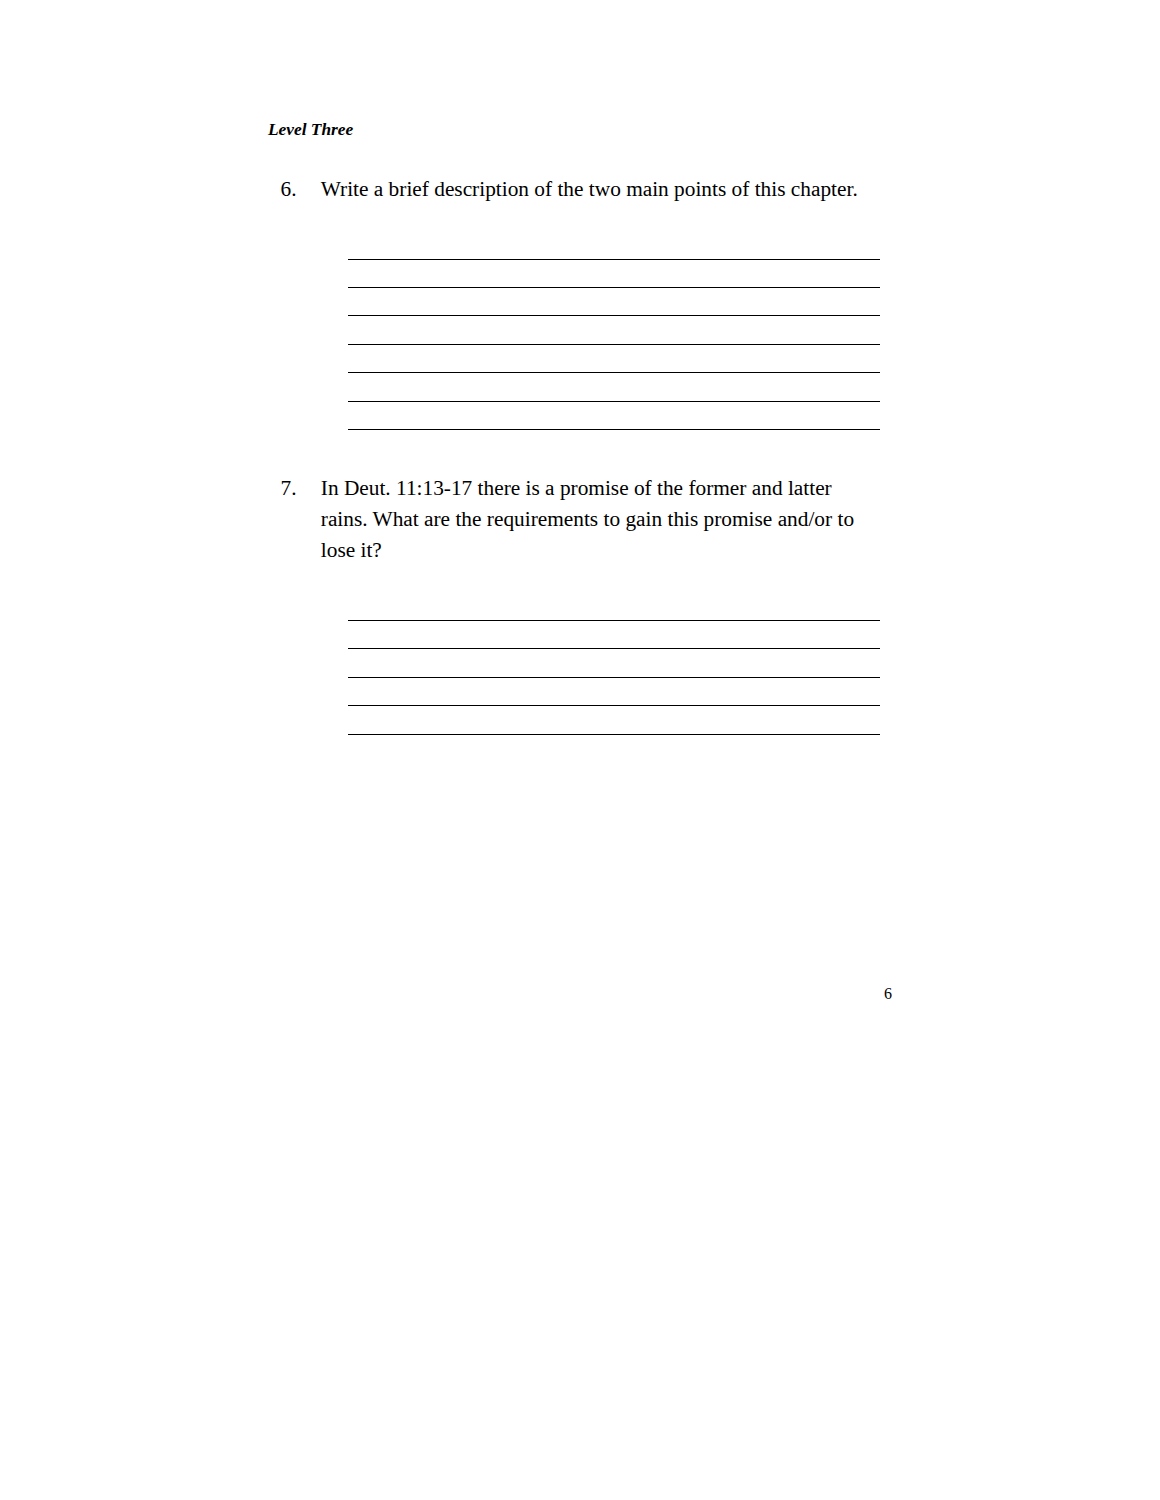Level Three
6. Write a brief description of the two main points of this chapter.
7. In Deut. 11:13-17 there is a promise of the former and latter rains. What are the requirements to gain this promise and/or to lose it?
6